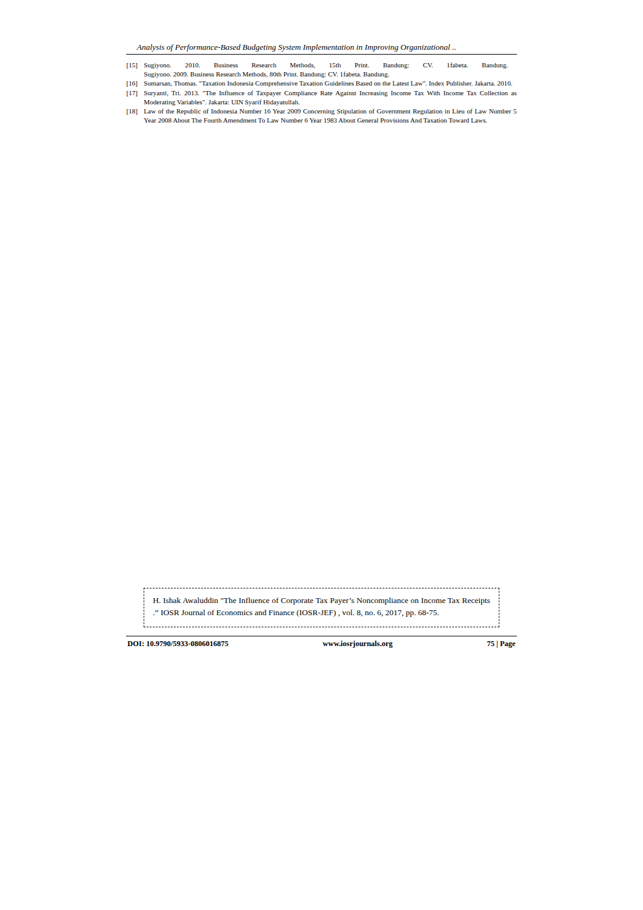Analysis of Performance-Based Budgeting System Implementation in Improving Organizational ..
[15] Sugiyono. 2010. Business Research Methods, 15th Print. Bandung: CV. 1fabeta. Bandung.
Sugiyono. 2009. Business Research Methods, 80th Print. Bandung: CV. 1fabeta. Bandung.
[16] Sumarsan, Thomas. "Taxation Indonesia Comprehensive Taxation Guidelines Based on the Latest Law". Index Publisher. Jakarta. 2010.
[17] Suryanti, Tri. 2013. "The Influence of Taxpayer Compliance Rate Against Increasing Income Tax With Income Tax Collection as Moderating Variables". Jakarta: UIN Syarif Hidayatullah.
[18] Law of the Republic of Indonesia Number 16 Year 2009 Concerning Stipulation of Government Regulation in Lieu of Law Number 5 Year 2008 About The Fourth Amendment To Law Number 6 Year 1983 About General Provisions And Taxation Toward Laws.
H. Ishak Awaluddin "The Influence of Corporate Tax Payer’s Noncompliance on Income Tax Receipts .” IOSR Journal of Economics and Finance (IOSR-JEF) , vol. 8, no. 6, 2017, pp. 68-75.
DOI: 10.9790/5933-0806016875 www.iosrjournals.org 75 | Page